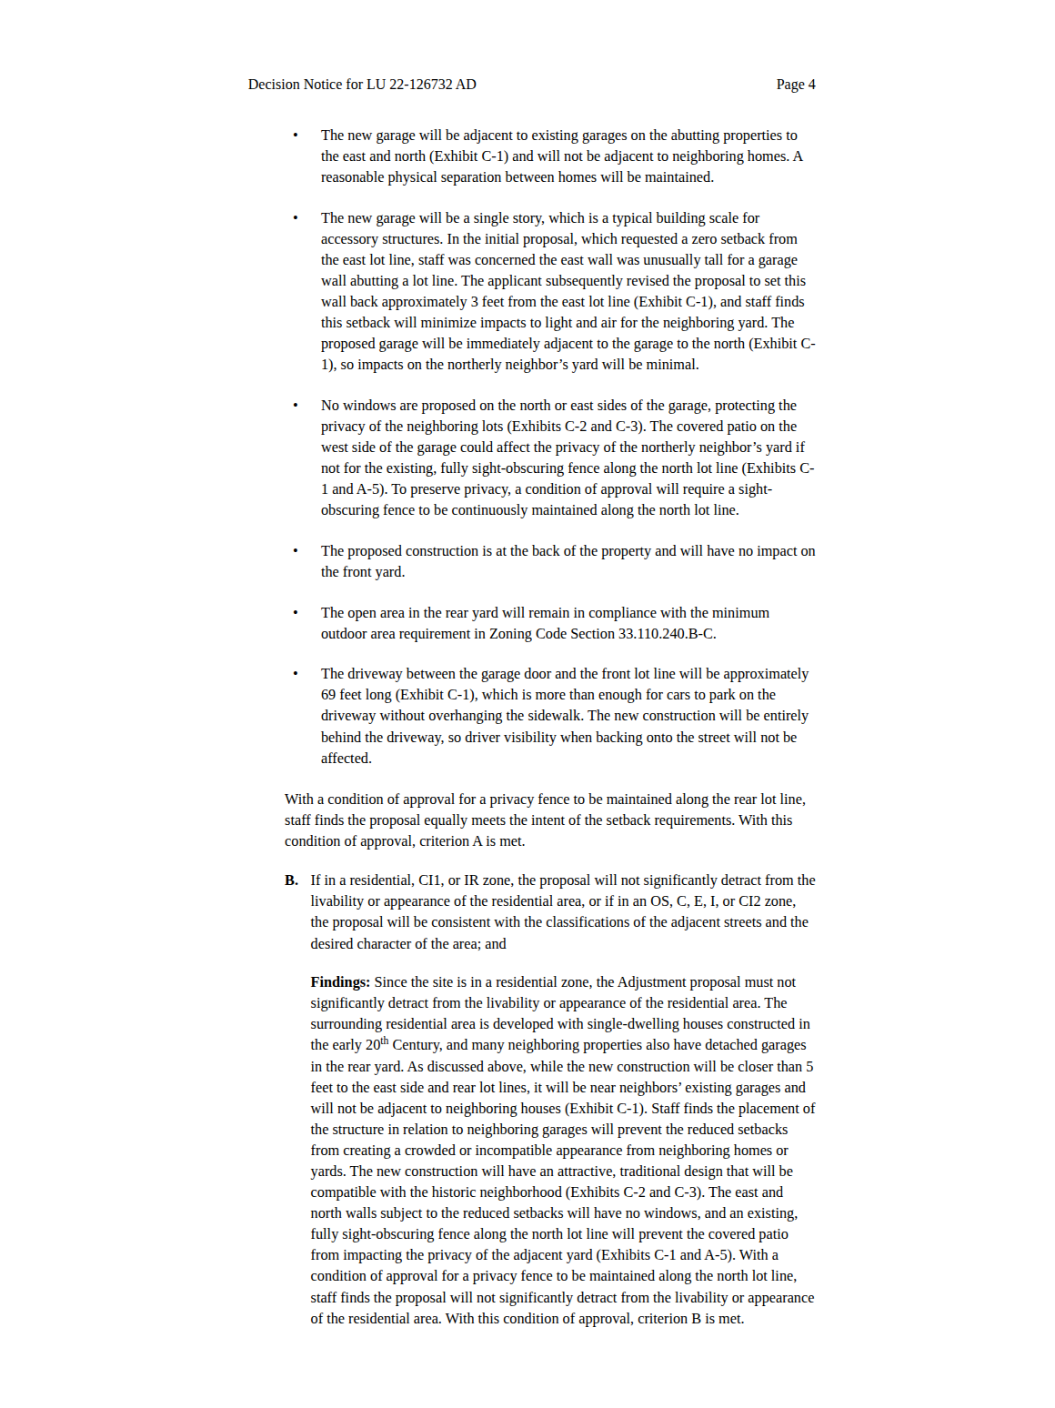Decision Notice for LU 22-126732 AD Page 4
The new garage will be adjacent to existing garages on the abutting properties to the east and north (Exhibit C-1) and will not be adjacent to neighboring homes. A reasonable physical separation between homes will be maintained.
The new garage will be a single story, which is a typical building scale for accessory structures. In the initial proposal, which requested a zero setback from the east lot line, staff was concerned the east wall was unusually tall for a garage wall abutting a lot line. The applicant subsequently revised the proposal to set this wall back approximately 3 feet from the east lot line (Exhibit C-1), and staff finds this setback will minimize impacts to light and air for the neighboring yard. The proposed garage will be immediately adjacent to the garage to the north (Exhibit C-1), so impacts on the northerly neighbor’s yard will be minimal.
No windows are proposed on the north or east sides of the garage, protecting the privacy of the neighboring lots (Exhibits C-2 and C-3). The covered patio on the west side of the garage could affect the privacy of the northerly neighbor’s yard if not for the existing, fully sight-obscuring fence along the north lot line (Exhibits C-1 and A-5). To preserve privacy, a condition of approval will require a sight-obscuring fence to be continuously maintained along the north lot line.
The proposed construction is at the back of the property and will have no impact on the front yard.
The open area in the rear yard will remain in compliance with the minimum outdoor area requirement in Zoning Code Section 33.110.240.B-C.
The driveway between the garage door and the front lot line will be approximately 69 feet long (Exhibit C-1), which is more than enough for cars to park on the driveway without overhanging the sidewalk. The new construction will be entirely behind the driveway, so driver visibility when backing onto the street will not be affected.
With a condition of approval for a privacy fence to be maintained along the rear lot line, staff finds the proposal equally meets the intent of the setback requirements. With this condition of approval, criterion A is met.
B. If in a residential, CI1, or IR zone, the proposal will not significantly detract from the livability or appearance of the residential area, or if in an OS, C, E, I, or CI2 zone, the proposal will be consistent with the classifications of the adjacent streets and the desired character of the area; and
Findings: Since the site is in a residential zone, the Adjustment proposal must not significantly detract from the livability or appearance of the residential area. The surrounding residential area is developed with single-dwelling houses constructed in the early 20th Century, and many neighboring properties also have detached garages in the rear yard. As discussed above, while the new construction will be closer than 5 feet to the east side and rear lot lines, it will be near neighbors’ existing garages and will not be adjacent to neighboring houses (Exhibit C-1). Staff finds the placement of the structure in relation to neighboring garages will prevent the reduced setbacks from creating a crowded or incompatible appearance from neighboring homes or yards. The new construction will have an attractive, traditional design that will be compatible with the historic neighborhood (Exhibits C-2 and C-3). The east and north walls subject to the reduced setbacks will have no windows, and an existing, fully sight-obscuring fence along the north lot line will prevent the covered patio from impacting the privacy of the adjacent yard (Exhibits C-1 and A-5). With a condition of approval for a privacy fence to be maintained along the north lot line, staff finds the proposal will not significantly detract from the livability or appearance of the residential area. With this condition of approval, criterion B is met.